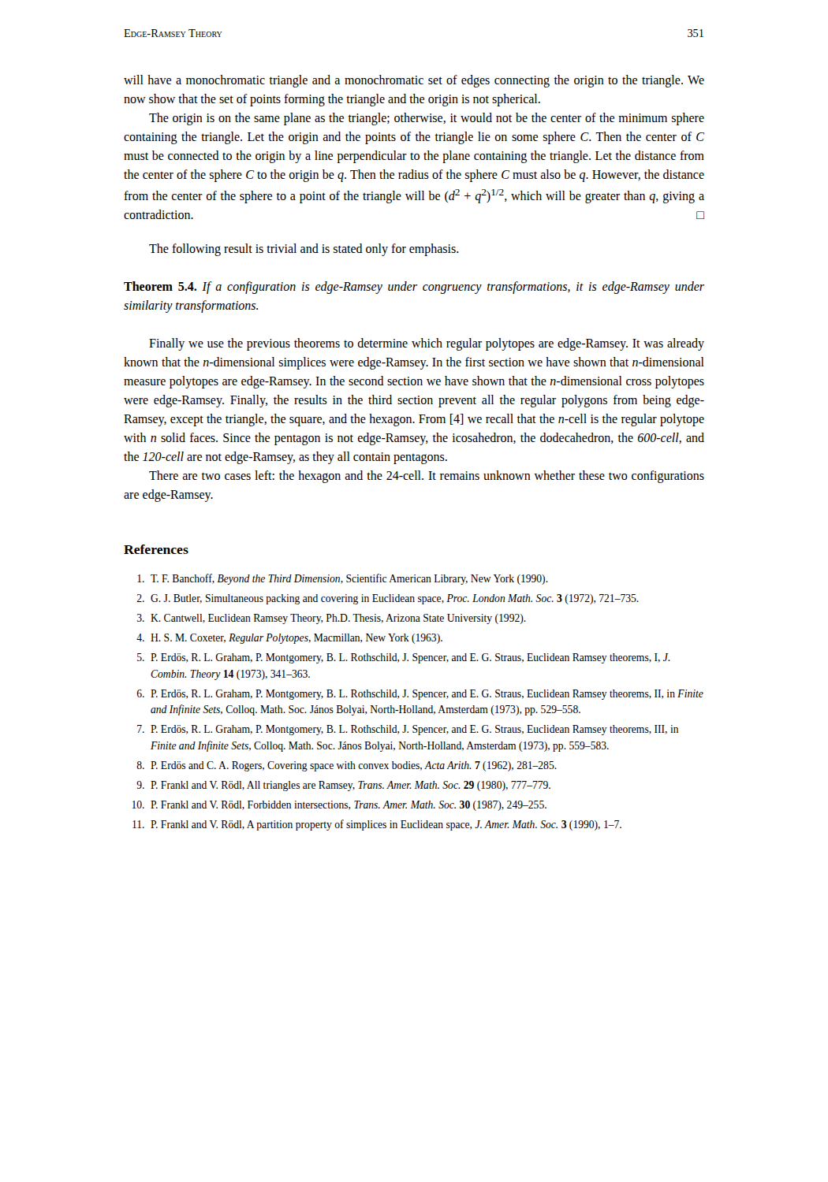Edge-Ramsey Theory 351
will have a monochromatic triangle and a monochromatic set of edges connecting the origin to the triangle. We now show that the set of points forming the triangle and the origin is not spherical.
The origin is on the same plane as the triangle; otherwise, it would not be the center of the minimum sphere containing the triangle. Let the origin and the points of the triangle lie on some sphere C. Then the center of C must be connected to the origin by a line perpendicular to the plane containing the triangle. Let the distance from the center of the sphere C to the origin be q. Then the radius of the sphere C must also be q. However, the distance from the center of the sphere to a point of the triangle will be (d2 + q2)1/2, which will be greater than q, giving a contradiction. □
The following result is trivial and is stated only for emphasis.
Theorem 5.4. If a configuration is edge-Ramsey under congruency transformations, it is edge-Ramsey under similarity transformations.
Finally we use the previous theorems to determine which regular polytopes are edge-Ramsey. It was already known that the n-dimensional simplices were edge-Ramsey. In the first section we have shown that n-dimensional measure polytopes are edge-Ramsey. In the second section we have shown that the n-dimensional cross polytopes were edge-Ramsey. Finally, the results in the third section prevent all the regular polygons from being edge-Ramsey, except the triangle, the square, and the hexagon. From [4] we recall that the n-cell is the regular polytope with n solid faces. Since the pentagon is not edge-Ramsey, the icosahedron, the dodecahedron, the 600-cell, and the 120-cell are not edge-Ramsey, as they all contain pentagons.
There are two cases left: the hexagon and the 24-cell. It remains unknown whether these two configurations are edge-Ramsey.
References
T. F. Banchoff, Beyond the Third Dimension, Scientific American Library, New York (1990).
G. J. Butler, Simultaneous packing and covering in Euclidean space, Proc. London Math. Soc. 3 (1972), 721–735.
K. Cantwell, Euclidean Ramsey Theory, Ph.D. Thesis, Arizona State University (1992).
H. S. M. Coxeter, Regular Polytopes, Macmillan, New York (1963).
P. Erdös, R. L. Graham, P. Montgomery, B. L. Rothschild, J. Spencer, and E. G. Straus, Euclidean Ramsey theorems, I, J. Combin. Theory 14 (1973), 341–363.
P. Erdös, R. L. Graham, P. Montgomery, B. L. Rothschild, J. Spencer, and E. G. Straus, Euclidean Ramsey theorems, II, in Finite and Infinite Sets, Colloq. Math. Soc. János Bolyai, North-Holland, Amsterdam (1973), pp. 529–558.
P. Erdös, R. L. Graham, P. Montgomery, B. L. Rothschild, J. Spencer, and E. G. Straus, Euclidean Ramsey theorems, III, in Finite and Infinite Sets, Colloq. Math. Soc. János Bolyai, North-Holland, Amsterdam (1973), pp. 559–583.
P. Erdös and C. A. Rogers, Covering space with convex bodies, Acta Arith. 7 (1962), 281–285.
P. Frankl and V. Rödl, All triangles are Ramsey, Trans. Amer. Math. Soc. 29 (1980), 777–779.
P. Frankl and V. Rödl, Forbidden intersections, Trans. Amer. Math. Soc. 30 (1987), 249–255.
P. Frankl and V. Rödl, A partition property of simplices in Euclidean space, J. Amer. Math. Soc. 3 (1990), 1–7.